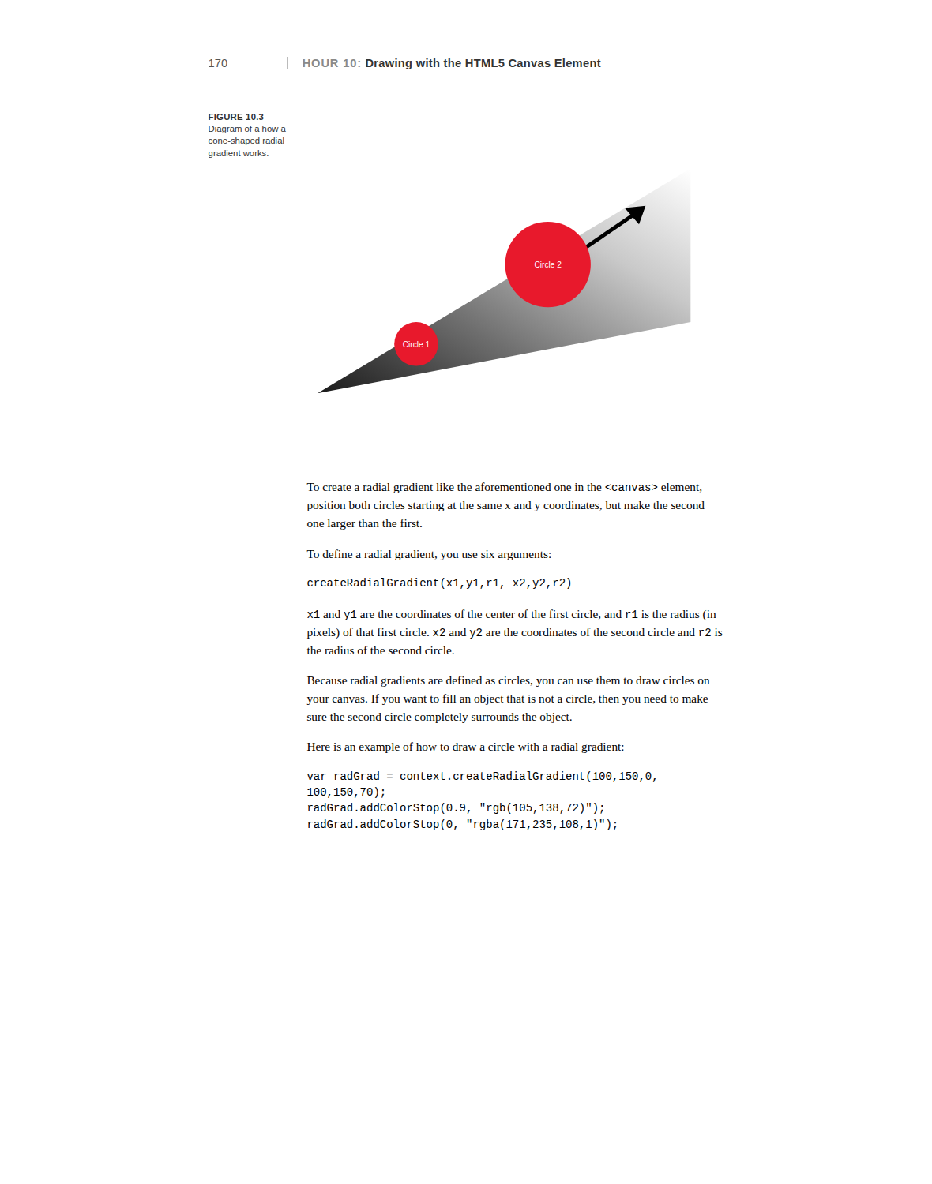170
HOUR 10: Drawing with the HTML5 Canvas Element
FIGURE 10.3 Diagram of a how a cone-shaped radial gradient works.
Circle 2 Circle 1
To create a radial gradient like the aforementioned one in the <canvas> element, position both circles starting at the same x and y coordinates, but make the second one larger than the first.
To define a radial gradient, you use six arguments:
createRadialGradient(x1,y1,r1, x2,y2,r2)
x1 and y1 are the coordinates of the center of the first circle, and r1 is the radius (in pixels) of that first circle. x2 and y2 are the coordinates of the second circle and r2 is the radius of the second circle.
Because radial gradients are defined as circles, you can use them to draw circles on your canvas. If you want to fill an object that is not a circle, then you need to make sure the second circle completely surrounds the object.
Here is an example of how to draw a circle with a radial gradient:
var radGrad = context.createRadialGradient(100,150,0, 100,150,70);
radGrad.addColorStop(0.9, "rgb(105,138,72)");
radGrad.addColorStop(0, "rgba(171,235,108,1)");